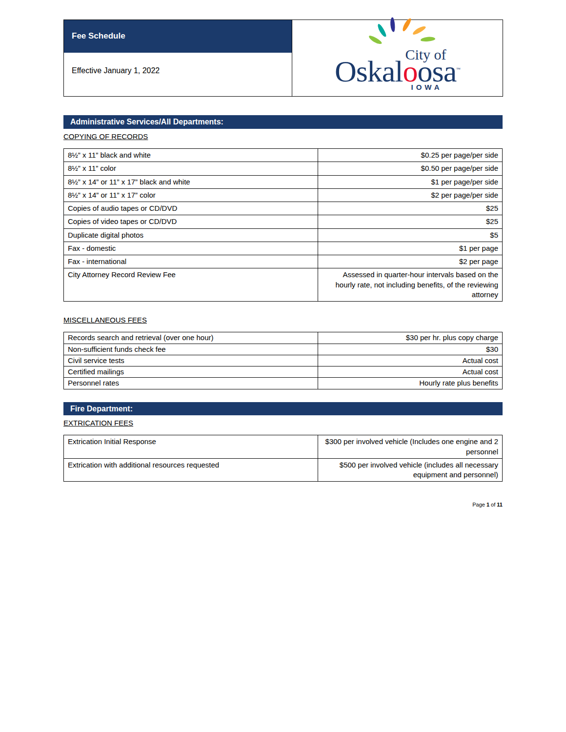Fee Schedule
Effective January 1, 2022
City of
Oskaloosa™
IOWA
Administrative Services/All Departments:
COPYING OF RECORDS
| 8½” x 11” black and white | $0.25 per page/per side |
| 8½” x 11” color | $0.50 per page/per side |
| 8½” x 14” or 11” x 17” black and white | $1 per page/per side |
| 8½” x 14” or 11” x 17” color | $2 per page/per side |
| Copies of audio tapes or CD/DVD | $25 |
| Copies of video tapes or CD/DVD | $25 |
| Duplicate digital photos | $5 |
| Fax - domestic | $1 per page |
| Fax - international | $2 per page |
| City Attorney Record Review Fee | Assessed in quarter-hour intervals based on the hourly rate, not including benefits, of the reviewing attorney |
MISCELLANEOUS FEES
| Records search and retrieval (over one hour) | $30 per hr. plus copy charge |
| Non-sufficient funds check fee | $30 |
| Civil service tests | Actual cost |
| Certified mailings | Actual cost |
| Personnel rates | Hourly rate plus benefits |
Fire Department:
EXTRICATION FEES
| Extrication Initial Response | $300 per involved vehicle (Includes one engine and 2 personnel |
| Extrication with additional resources requested | $500 per involved vehicle (includes all necessary equipment and personnel) |
Page 1 of 11